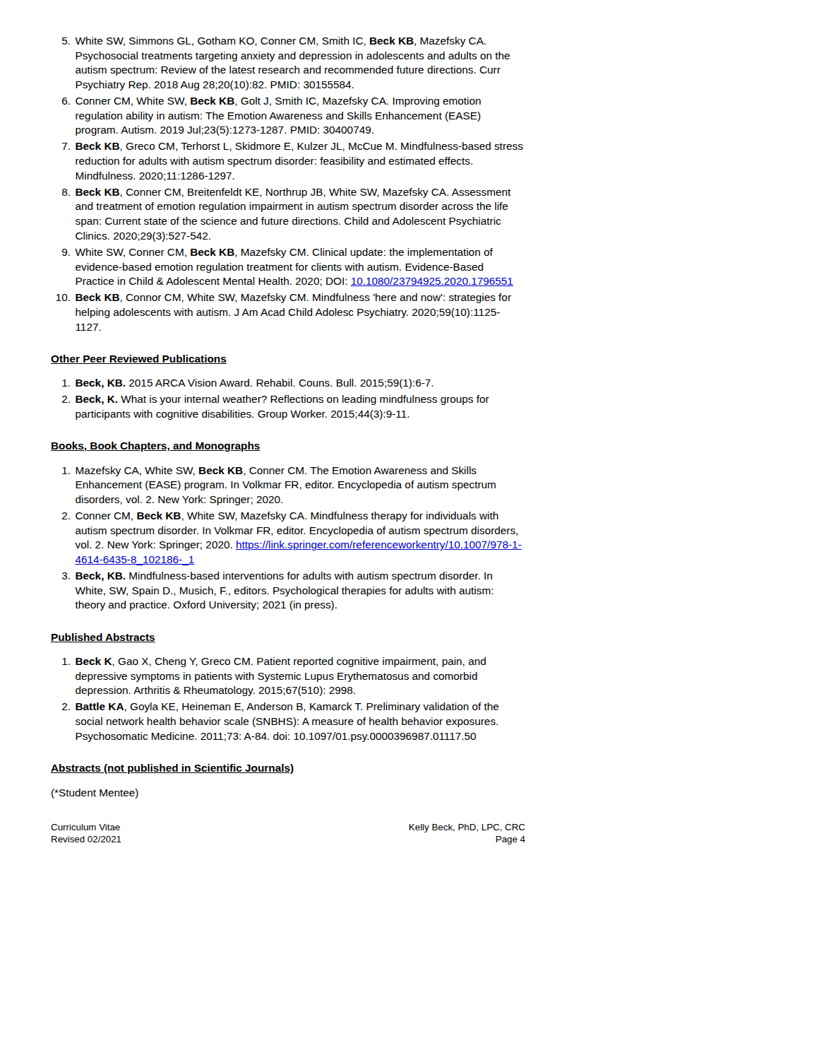White SW, Simmons GL, Gotham KO, Conner CM, Smith IC, Beck KB, Mazefsky CA. Psychosocial treatments targeting anxiety and depression in adolescents and adults on the autism spectrum: Review of the latest research and recommended future directions. Curr Psychiatry Rep. 2018 Aug 28;20(10):82. PMID: 30155584.
Conner CM, White SW, Beck KB, Golt J, Smith IC, Mazefsky CA. Improving emotion regulation ability in autism: The Emotion Awareness and Skills Enhancement (EASE) program. Autism. 2019 Jul;23(5):1273-1287. PMID: 30400749.
Beck KB, Greco CM, Terhorst L, Skidmore E, Kulzer JL, McCue M. Mindfulness-based stress reduction for adults with autism spectrum disorder: feasibility and estimated effects. Mindfulness. 2020;11:1286-1297.
Beck KB, Conner CM, Breitenfeldt KE, Northrup JB, White SW, Mazefsky CA. Assessment and treatment of emotion regulation impairment in autism spectrum disorder across the life span: Current state of the science and future directions. Child and Adolescent Psychiatric Clinics. 2020;29(3):527-542.
White SW, Conner CM, Beck KB, Mazefsky CM. Clinical update: the implementation of evidence-based emotion regulation treatment for clients with autism. Evidence-Based Practice in Child & Adolescent Mental Health. 2020; DOI: 10.1080/23794925.2020.1796551
Beck KB, Connor CM, White SW, Mazefsky CM. Mindfulness 'here and now': strategies for helping adolescents with autism. J Am Acad Child Adolesc Psychiatry. 2020;59(10):1125-1127.
Other Peer Reviewed Publications
Beck, KB. 2015 ARCA Vision Award. Rehabil. Couns. Bull. 2015;59(1):6-7.
Beck, K. What is your internal weather? Reflections on leading mindfulness groups for participants with cognitive disabilities. Group Worker. 2015;44(3):9-11.
Books, Book Chapters, and Monographs
Mazefsky CA, White SW, Beck KB, Conner CM. The Emotion Awareness and Skills Enhancement (EASE) program. In Volkmar FR, editor. Encyclopedia of autism spectrum disorders, vol. 2. New York: Springer; 2020.
Conner CM, Beck KB, White SW, Mazefsky CA. Mindfulness therapy for individuals with autism spectrum disorder. In Volkmar FR, editor. Encyclopedia of autism spectrum disorders, vol. 2. New York: Springer; 2020. https://link.springer.com/referenceworkentry/10.1007/978-1-4614-6435-8_102186-_1
Beck, KB. Mindfulness-based interventions for adults with autism spectrum disorder. In White, SW, Spain D., Musich, F., editors. Psychological therapies for adults with autism: theory and practice. Oxford University; 2021 (in press).
Published Abstracts
Beck K, Gao X, Cheng Y, Greco CM. Patient reported cognitive impairment, pain, and depressive symptoms in patients with Systemic Lupus Erythematosus and comorbid depression. Arthritis & Rheumatology. 2015;67(510): 2998.
Battle KA, Goyla KE, Heineman E, Anderson B, Kamarck T. Preliminary validation of the social network health behavior scale (SNBHS): A measure of health behavior exposures. Psychosomatic Medicine. 2011;73: A-84. doi: 10.1097/01.psy.0000396987.01117.50
Abstracts (not published in Scientific Journals)
(*Student Mentee)
Curriculum Vitae
Revised 02/2021
Kelly Beck, PhD, LPC, CRC
Page 4